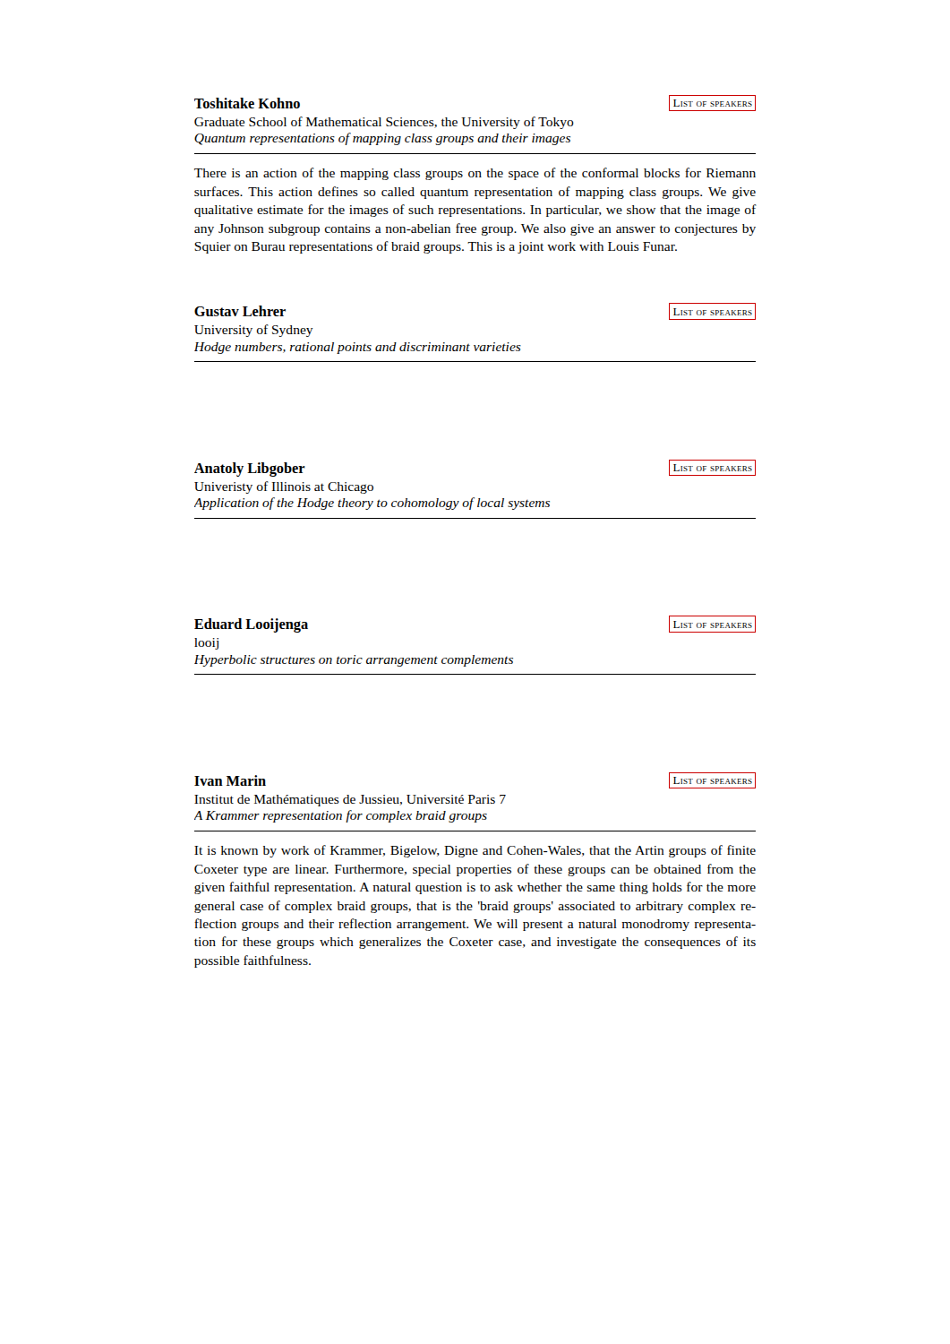List of speakers Toshitake Kohno Graduate School of Mathematical Sciences, the University of Tokyo Quantum representations of mapping class groups and their images
There is an action of the mapping class groups on the space of the conformal blocks for Riemann surfaces. This action defines so called quantum representation of mapping class groups. We give qualitative estimate for the images of such representations. In particular, we show that the image of any Johnson subgroup contains a non-abelian free group. We also give an answer to conjectures by Squier on Burau representations of braid groups. This is a joint work with Louis Funar.
List of speakers Gustav Lehrer University of Sydney Hodge numbers, rational points and discriminant varieties
List of speakers Anatoly Libgober Univeristy of Illinois at Chicago Application of the Hodge theory to cohomology of local systems
List of speakers Eduard Looijenga looij Hyperbolic structures on toric arrangement complements
List of speakers Ivan Marin Institut de Mathématiques de Jussieu, Université Paris 7 A Krammer representation for complex braid groups
It is known by work of Krammer, Bigelow, Digne and Cohen-Wales, that the Artin groups of finite Coxeter type are linear. Furthermore, special properties of these groups can be obtained from the given faithful representation. A natural question is to ask whether the same thing holds for the more general case of complex braid groups, that is the 'braid groups' associated to arbitrary complex reflection groups and their reflection arrangement. We will present a natural monodromy representation for these groups which generalizes the Coxeter case, and investigate the consequences of its possible faithfulness.